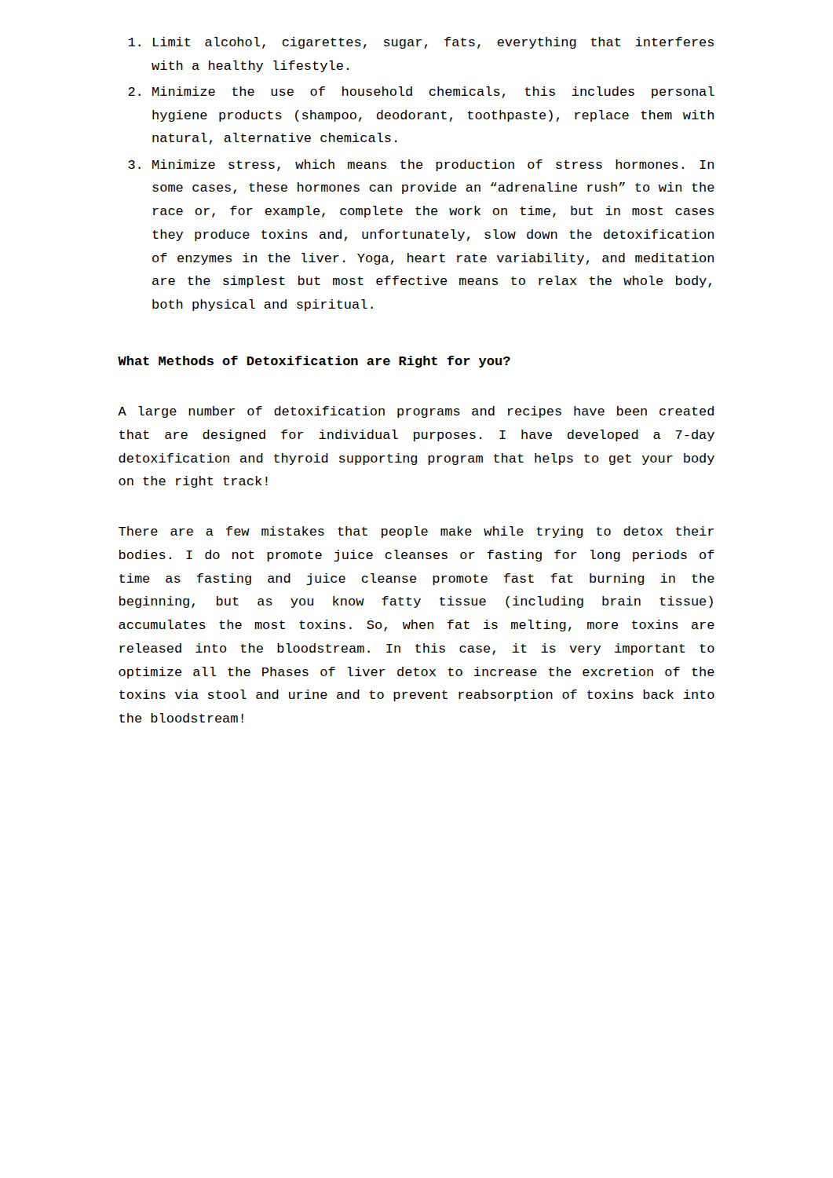Limit alcohol, cigarettes, sugar, fats, everything that interferes with a healthy lifestyle.
Minimize the use of household chemicals, this includes personal hygiene products (shampoo, deodorant, toothpaste), replace them with natural, alternative chemicals.
Minimize stress, which means the production of stress hormones. In some cases, these hormones can provide an “adrenaline rush” to win the race or, for example, complete the work on time, but in most cases they produce toxins and, unfortunately, slow down the detoxification of enzymes in the liver. Yoga, heart rate variability, and meditation are the simplest but most effective means to relax the whole body, both physical and spiritual.
What Methods of Detoxification are Right for you?
A large number of detoxification programs and recipes have been created that are designed for individual purposes. I have developed a 7-day detoxification and thyroid supporting program that helps to get your body on the right track!
There are a few mistakes that people make while trying to detox their bodies. I do not promote juice cleanses or fasting for long periods of time as fasting and juice cleanse promote fast fat burning in the beginning, but as you know fatty tissue (including brain tissue) accumulates the most toxins. So, when fat is melting, more toxins are released into the bloodstream. In this case, it is very important to optimize all the Phases of liver detox to increase the excretion of the toxins via stool and urine and to prevent reabsorption of toxins back into the bloodstream!